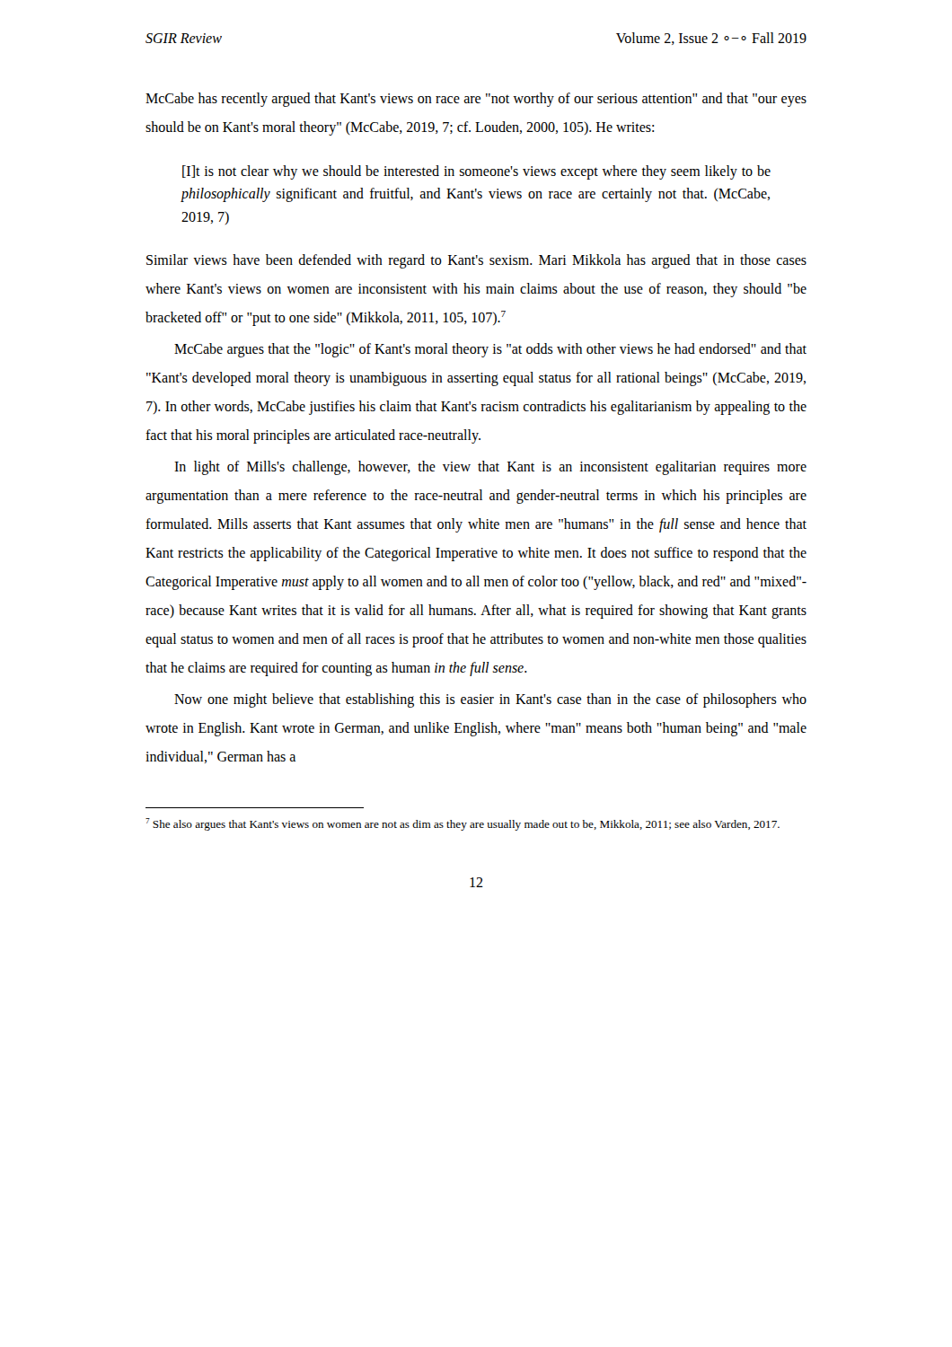SGIR Review Volume 2, Issue 2 ∘−∘ Fall 2019
McCabe has recently argued that Kant's views on race are "not worthy of our serious attention" and that "our eyes should be on Kant's moral theory" (McCabe, 2019, 7; cf. Louden, 2000, 105). He writes:
[I]t is not clear why we should be interested in someone's views except where they seem likely to be philosophically significant and fruitful, and Kant's views on race are certainly not that. (McCabe, 2019, 7)
Similar views have been defended with regard to Kant's sexism. Mari Mikkola has argued that in those cases where Kant's views on women are inconsistent with his main claims about the use of reason, they should "be bracketed off" or "put to one side" (Mikkola, 2011, 105, 107).7
McCabe argues that the "logic" of Kant's moral theory is "at odds with other views he had endorsed" and that "Kant's developed moral theory is unambiguous in asserting equal status for all rational beings" (McCabe, 2019, 7). In other words, McCabe justifies his claim that Kant's racism contradicts his egalitarianism by appealing to the fact that his moral principles are articulated race-neutrally.
In light of Mills's challenge, however, the view that Kant is an inconsistent egalitarian requires more argumentation than a mere reference to the race-neutral and gender-neutral terms in which his principles are formulated. Mills asserts that Kant assumes that only white men are "humans" in the full sense and hence that Kant restricts the applicability of the Categorical Imperative to white men. It does not suffice to respond that the Categorical Imperative must apply to all women and to all men of color too ("yellow, black, and red" and "mixed"-race) because Kant writes that it is valid for all humans. After all, what is required for showing that Kant grants equal status to women and men of all races is proof that he attributes to women and non-white men those qualities that he claims are required for counting as human in the full sense.
Now one might believe that establishing this is easier in Kant's case than in the case of philosophers who wrote in English. Kant wrote in German, and unlike English, where "man" means both "human being" and "male individual," German has a
7 She also argues that Kant's views on women are not as dim as they are usually made out to be, Mikkola, 2011; see also Varden, 2017.
12